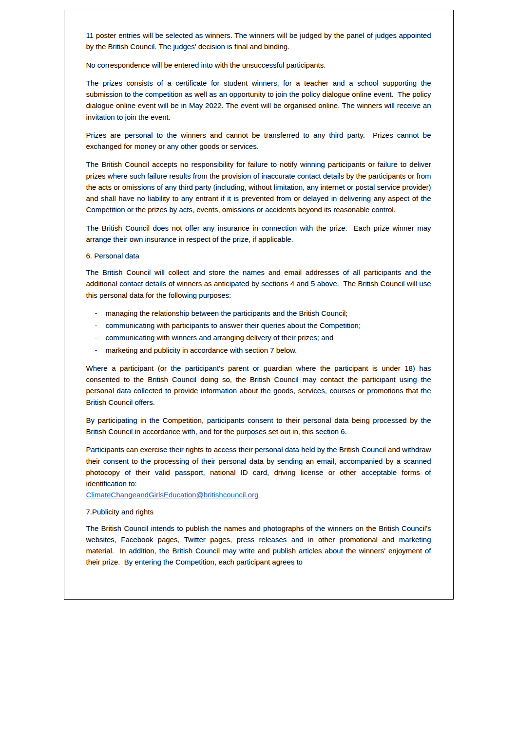11 poster entries will be selected as winners. The winners will be judged by the panel of judges appointed by the British Council. The judges' decision is final and binding.
No correspondence will be entered into with the unsuccessful participants.
The prizes consists of a certificate for student winners, for a teacher and a school supporting the submission to the competition as well as an opportunity to join the policy dialogue online event. The policy dialogue online event will be in May 2022. The event will be organised online. The winners will receive an invitation to join the event.
Prizes are personal to the winners and cannot be transferred to any third party. Prizes cannot be exchanged for money or any other goods or services.
The British Council accepts no responsibility for failure to notify winning participants or failure to deliver prizes where such failure results from the provision of inaccurate contact details by the participants or from the acts or omissions of any third party (including, without limitation, any internet or postal service provider) and shall have no liability to any entrant if it is prevented from or delayed in delivering any aspect of the Competition or the prizes by acts, events, omissions or accidents beyond its reasonable control.
The British Council does not offer any insurance in connection with the prize. Each prize winner may arrange their own insurance in respect of the prize, if applicable.
6. Personal data
The British Council will collect and store the names and email addresses of all participants and the additional contact details of winners as anticipated by sections 4 and 5 above. The British Council will use this personal data for the following purposes:
managing the relationship between the participants and the British Council;
communicating with participants to answer their queries about the Competition;
communicating with winners and arranging delivery of their prizes; and
marketing and publicity in accordance with section 7 below.
Where a participant (or the participant's parent or guardian where the participant is under 18) has consented to the British Council doing so, the British Council may contact the participant using the personal data collected to provide information about the goods, services, courses or promotions that the British Council offers.
By participating in the Competition, participants consent to their personal data being processed by the British Council in accordance with, and for the purposes set out in, this section 6.
Participants can exercise their rights to access their personal data held by the British Council and withdraw their consent to the processing of their personal data by sending an email, accompanied by a scanned photocopy of their valid passport, national ID card, driving license or other acceptable forms of identification to:
ClimateChangeandGirlsEducation@britishcouncil.org
7.Publicity and rights
The British Council intends to publish the names and photographs of the winners on the British Council's websites, Facebook pages, Twitter pages, press releases and in other promotional and marketing material. In addition, the British Council may write and publish articles about the winners' enjoyment of their prize. By entering the Competition, each participant agrees to